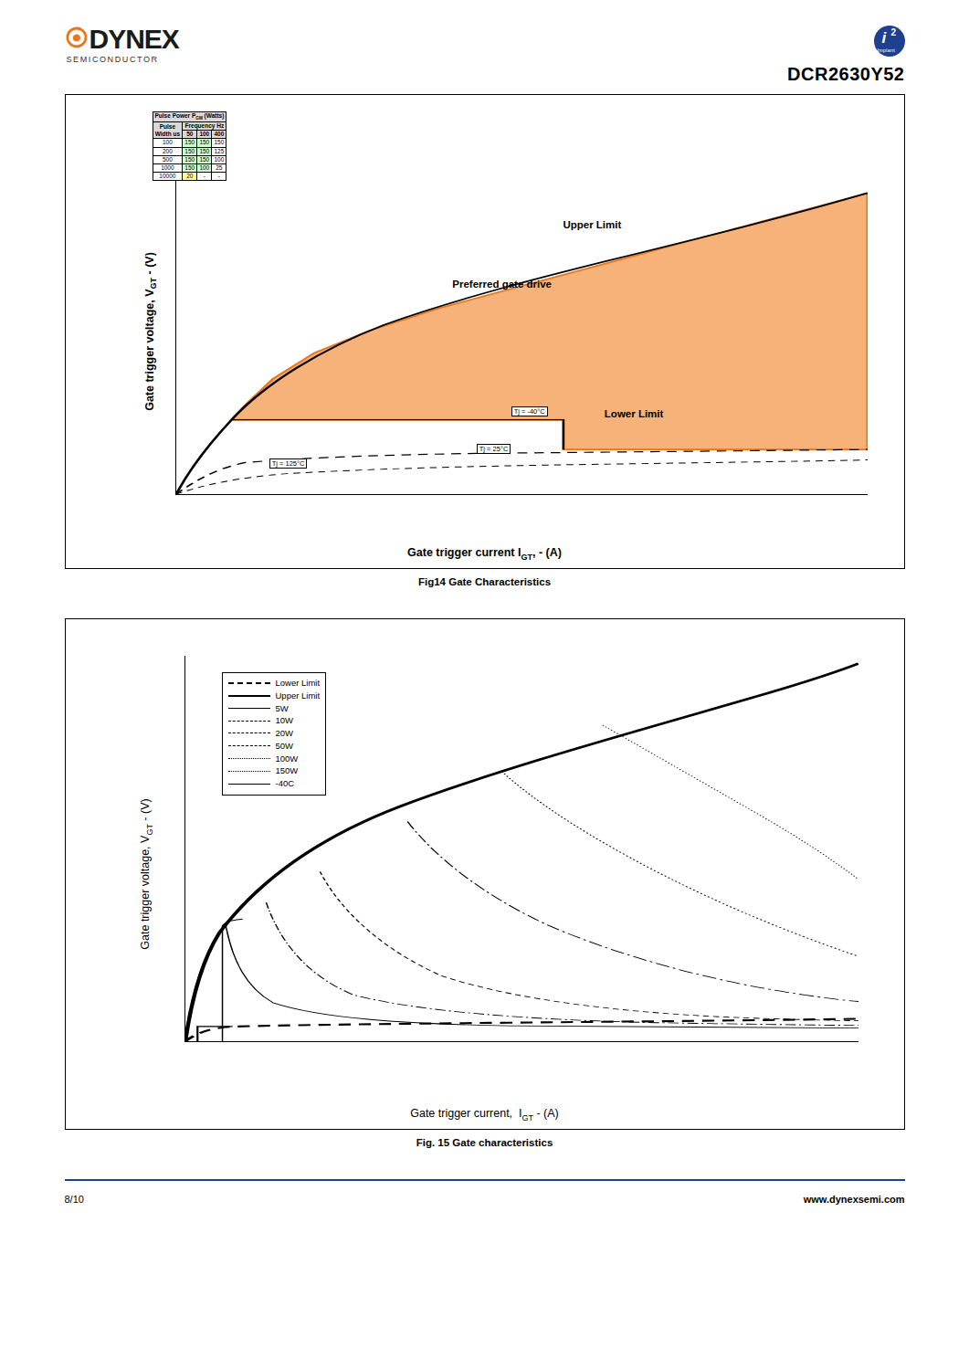⦿DYNEX
SEMICONDUCTOR
i 2 Implant
DCR2630Y52
Gate trigger voltage, VGT - (V)
Gate trigger current IGT, - (A)
10
9
8
7
6
5
4
3
2
1
0
0
0.1
0.2
0.3
0.4
0.5
0.6
0.7
0.8
0.9
1
Upper Limit
Preferred gate drive
Lower Limit
Tj = -40°C
Tj = 25°C
Tj = 125°C
| Pulse Power P GM (Watts) |
| Pulse Width us | Frequency Hz |
| 50 | 100 | 400 |
| 100 | 150 | 150 | 150 |
| 200 | 150 | 150 | 125 |
| 500 | 150 | 150 | 100 |
| 1000 | 150 | 100 | 25 |
| 10000 | 20 | - | - |
Fig14 Gate Characteristics
Gate trigger voltage, VGT - (V)
Gate trigger current, IGT - (A)
30
25
20
15
10
5
0
0
1
2
3
4
5
6
7
8
9
10
Lower Limit
Upper Limit
5W
10W
20W
50W
100W
150W
-40C
Fig. 15 Gate characteristics
8/10
www.dynexsemi.com